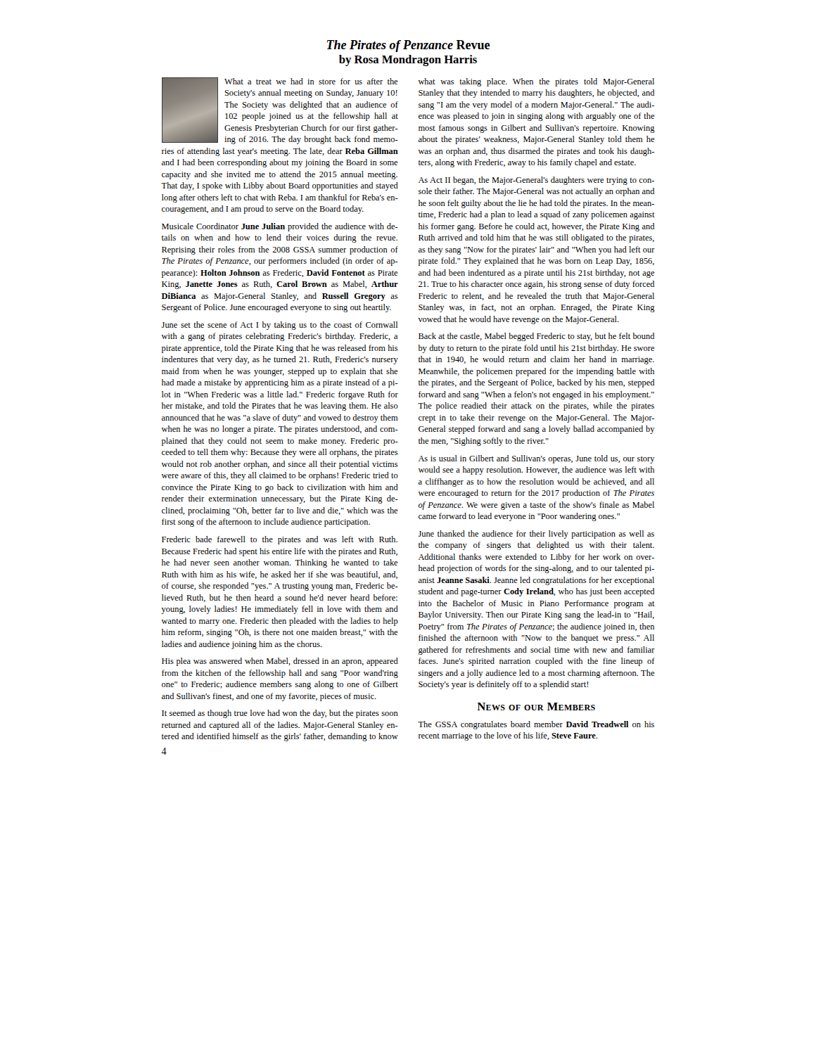The Pirates of Penzance Revue by Rosa Mondragon Harris
What a treat we had in store for us after the Society's annual meeting on Sunday, January 10! The Society was delighted that an audience of 102 people joined us at the fellowship hall at Genesis Presbyterian Church for our first gathering of 2016. The day brought back fond memories of attending last year's meeting. The late, dear Reba Gillman and I had been corresponding about my joining the Board in some capacity and she invited me to attend the 2015 annual meeting. That day, I spoke with Libby about Board opportunities and stayed long after others left to chat with Reba. I am thankful for Reba's encouragement, and I am proud to serve on the Board today.
Musicale Coordinator June Julian provided the audience with details on when and how to lend their voices during the revue. Reprising their roles from the 2008 GSSA summer production of The Pirates of Penzance, our performers included (in order of appearance): Holton Johnson as Frederic, David Fontenot as Pirate King, Janette Jones as Ruth, Carol Brown as Mabel, Arthur DiBianca as Major-General Stanley, and Russell Gregory as Sergeant of Police. June encouraged everyone to sing out heartily.
June set the scene of Act I by taking us to the coast of Cornwall with a gang of pirates celebrating Frederic's birthday. Frederic, a pirate apprentice, told the Pirate King that he was released from his indentures that very day, as he turned 21. Ruth, Frederic's nursery maid from when he was younger, stepped up to explain that she had made a mistake by apprenticing him as a pirate instead of a pilot in "When Frederic was a little lad." Frederic forgave Ruth for her mistake, and told the Pirates that he was leaving them. He also announced that he was "a slave of duty" and vowed to destroy them when he was no longer a pirate. The pirates understood, and complained that they could not seem to make money. Frederic proceeded to tell them why: Because they were all orphans, the pirates would not rob another orphan, and since all their potential victims were aware of this, they all claimed to be orphans! Frederic tried to convince the Pirate King to go back to civilization with him and render their extermination unnecessary, but the Pirate King declined, proclaiming "Oh, better far to live and die," which was the first song of the afternoon to include audience participation.
Frederic bade farewell to the pirates and was left with Ruth. Because Frederic had spent his entire life with the pirates and Ruth, he had never seen another woman. Thinking he wanted to take Ruth with him as his wife, he asked her if she was beautiful, and, of course, she responded "yes." A trusting young man, Frederic believed Ruth, but he then heard a sound he'd never heard before: young, lovely ladies! He immediately fell in love with them and wanted to marry one. Frederic then pleaded with the ladies to help him reform, singing "Oh, is there not one maiden breast," with the ladies and audience joining him as the chorus.
His plea was answered when Mabel, dressed in an apron, appeared from the kitchen of the fellowship hall and sang "Poor wand'ring one" to Frederic; audience members sang along to one of Gilbert and Sullivan's finest, and one of my favorite, pieces of music.
It seemed as though true love had won the day, but the pirates soon returned and captured all of the ladies. Major-General Stanley entered and identified himself as the girls' father, demanding to know what was taking place. When the pirates told Major-General Stanley that they intended to marry his daughters, he objected, and sang "I am the very model of a modern Major-General." The audience was pleased to join in singing along with arguably one of the most famous songs in Gilbert and Sullivan's repertoire. Knowing about the pirates' weakness, Major-General Stanley told them he was an orphan and, thus disarmed the pirates and took his daughters, along with Frederic, away to his family chapel and estate.
As Act II began, the Major-General's daughters were trying to console their father. The Major-General was not actually an orphan and he soon felt guilty about the lie he had told the pirates. In the meantime, Frederic had a plan to lead a squad of zany policemen against his former gang. Before he could act, however, the Pirate King and Ruth arrived and told him that he was still obligated to the pirates, as they sang "Now for the pirates' lair" and "When you had left our pirate fold." They explained that he was born on Leap Day, 1856, and had been indentured as a pirate until his 21st birthday, not age 21. True to his character once again, his strong sense of duty forced Frederic to relent, and he revealed the truth that Major-General Stanley was, in fact, not an orphan. Enraged, the Pirate King vowed that he would have revenge on the Major-General.
Back at the castle, Mabel begged Frederic to stay, but he felt bound by duty to return to the pirate fold until his 21st birthday. He swore that in 1940, he would return and claim her hand in marriage. Meanwhile, the policemen prepared for the impending battle with the pirates, and the Sergeant of Police, backed by his men, stepped forward and sang "When a felon's not engaged in his employment." The police readied their attack on the pirates, while the pirates crept in to take their revenge on the Major-General. The Major-General stepped forward and sang a lovely ballad accompanied by the men, "Sighing softly to the river."
As is usual in Gilbert and Sullivan's operas, June told us, our story would see a happy resolution. However, the audience was left with a cliffhanger as to how the resolution would be achieved, and all were encouraged to return for the 2017 production of The Pirates of Penzance. We were given a taste of the show's finale as Mabel came forward to lead everyone in "Poor wandering ones."
June thanked the audience for their lively participation as well as the company of singers that delighted us with their talent. Additional thanks were extended to Libby for her work on overhead projection of words for the sing-along, and to our talented pianist Jeanne Sasaki. Jeanne led congratulations for her exceptional student and page-turner Cody Ireland, who has just been accepted into the Bachelor of Music in Piano Performance program at Baylor University. Then our Pirate King sang the lead-in to "Hail, Poetry" from The Pirates of Penzance; the audience joined in, then finished the afternoon with "Now to the banquet we press." All gathered for refreshments and social time with new and familiar faces. June's spirited narration coupled with the fine lineup of singers and a jolly audience led to a most charming afternoon. The Society's year is definitely off to a splendid start!
News of our Members
The GSSA congratulates board member David Treadwell on his recent marriage to the love of his life, Steve Faure.
4